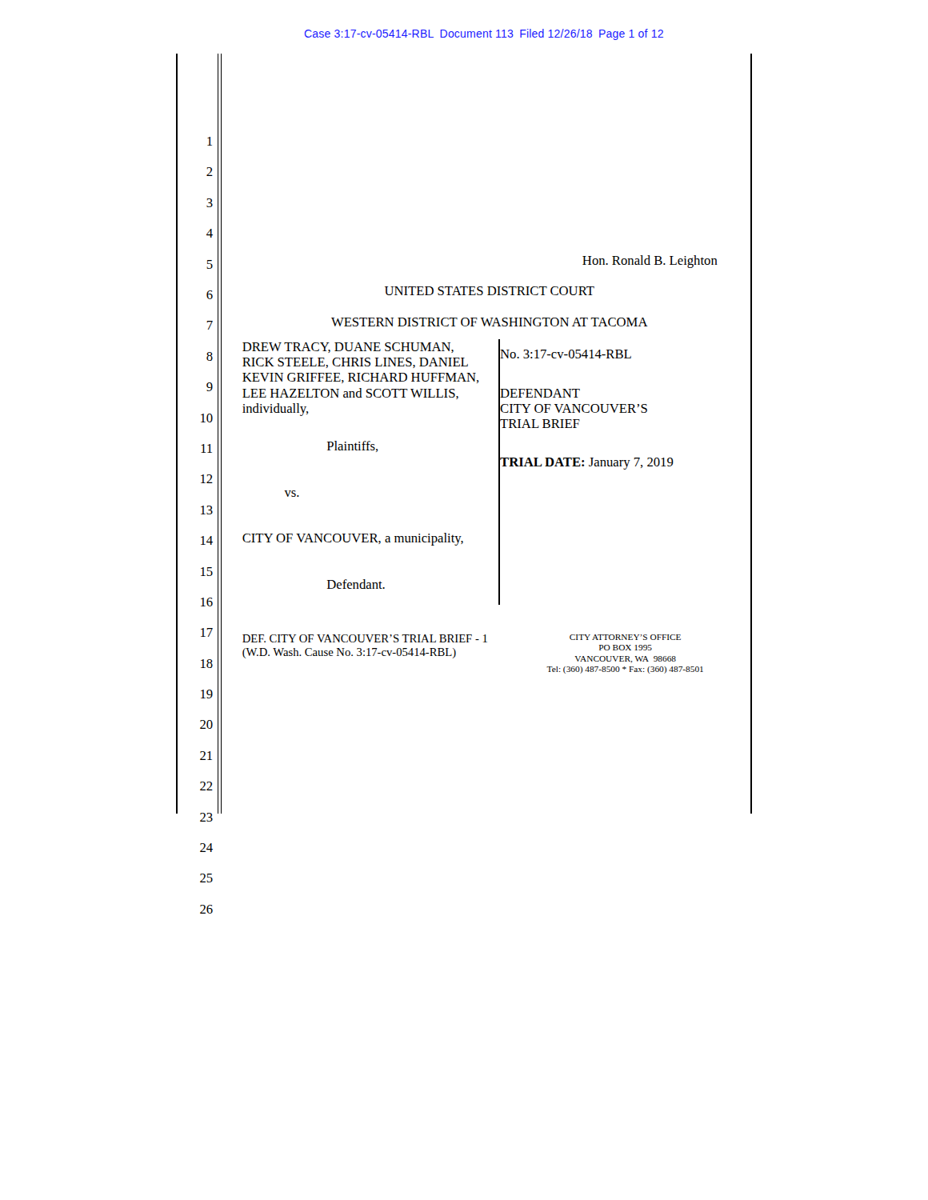Case 3:17-cv-05414-RBL Document 113 Filed 12/26/18 Page 1 of 12
1
2
3
4
5
6
7
8
9
10
11
12
13
14
15
16
17
18
19
20
21
22
23
24
25
26
Hon. Ronald B. Leighton
UNITED STATES DISTRICT COURT
WESTERN DISTRICT OF WASHINGTON AT TACOMA
| DREW TRACY, DUANE SCHUMAN, RICK STEELE, CHRIS LINES, DANIEL KEVIN GRIFFEE, RICHARD HUFFMAN, LEE HAZELTON and SCOTT WILLIS, individually, Plaintiffs, vs. CITY OF VANCOUVER, a municipality, Defendant. | No. 3:17-cv-05414-RBL DEFENDANT CITY OF VANCOUVER’S TRIAL BRIEF TRIAL DATE: January 7, 2019 |
DEF. CITY OF VANCOUVER’S TRIAL BRIEF - 1
(W.D. Wash. Cause No. 3:17-cv-05414-RBL)
CITY ATTORNEY’S OFFICE
PO BOX 1995
VANCOUVER, WA 98668
Tel: (360) 487-8500 * Fax: (360) 487-8501